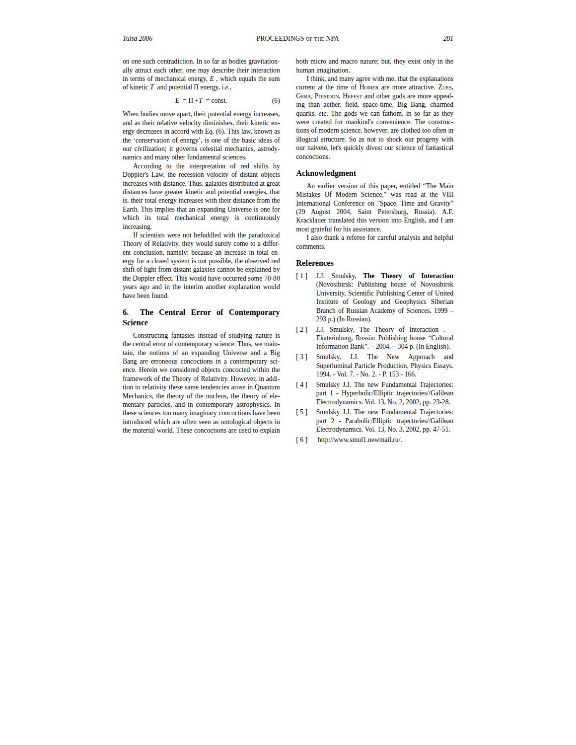Tulsa 2006
PROCEEDINGS of the NPA
281
on one such contradiction. In so far as bodies gravitationally attract each other, one may describe their interaction in terms of mechanical energy, E , which equals the sum of kinetic T and potential Π energy, i.e.,
E = Π +T = const. (6)
When bodies move apart, their potential energy increases, and as their relative velocity diminishes, their kinetic energy decreases in accord with Eq. (6). This law, known as the ‘conservation of energy’, is one of the basic ideas of our civilization; it governs celestial mechanics, astrodynamics and many other fundamental sciences.
According to the interpretation of red shifts by Doppler's Law, the recession velocity of distant objects increases with distance. Thus, galaxies distributed at great distances have greater kinetic and potential energies, that is, their total energy increases with their distance from the Earth. This implies that an expanding Universe is one for which its total mechanical energy is continuously increasing.
If scientists were not befuddled with the paradoxical Theory of Relativity, they would surely come to a different conclusion, namely: because an increase in total energy for a closed system is not possible, the observed red shift of light from distant galaxies cannot be explained by the Doppler effect. This would have occurred some 70-80 years ago and in the interim another explanation would have been found.
6. The Central Error of Contemporary Science
Constructing fantasies instead of studying nature is the central error of contemporary science. Thus, we maintain, the notions of an expanding Universe and a Big Bang are erroneous concoctions in a contemporary science. Herein we considered objects concocted within the framework of the Theory of Relativity. However, in addition to relativity these same tendencies arose in Quantum Mechanics, the theory of the nucleus, the theory of elementary particles, and in contemporary astrophysics. In these sciences too many imaginary concoctions have been introduced which are often seen as ontological objects in the material world. These concoctions are used to explain both micro and macro nature; but, they exist only in the human imagination.
I think, and many agree with me, that the explanations current at the time of Homer are more attractive. Zues, Gera, Poisidon, Hefest and other gods are more appealing than aether, field, space-time, Big Bang, charmed quarks, etc. The gods we can fathom, in so far as they were created for mankind's convenience. The constructions of modern science, however, are clothed too often in illogical structure. So as not to shock our progeny with our naiveté, let's quickly divest our science of fantastical concoctions.
Acknowledgment
An earlier version of this paper, entitled “The Main Mistakes Of Modern Science,” was read at the VIII International Conference on "Space, Time and Gravity" (29 August 2004, Saint Petersburg, Russia). A.F. Kracklauer translated this version into English, and I am most grateful for his assistance.
I also thank a referee for careful analysis and helpful comments.
References
[ 1 ] J.J. Smulsky, The Theory of Interaction (Novosibirsk: Publishing house of Novosibirsk University, Scientific Publishing Center of United Institute of Geology and Geophysics Siberian Branch of Russian Academy of Sciences, 1999 –293 p.) (In Russian).
[ 2 ] J.J. Smulsky, The Theory of Interaction . – Ekaterinburg, Russia: Publishing house “Cultural Information Bank”. – 2004, – 304 p. (In English).
[ 3 ] Smulsky, J.J. The New Approach and Superluminal Particle Production, Physics Essays. 1994. - Vol. 7. - No. 2. - P. 153 - 166.
[ 4 ] Smulsky J.J. The new Fundamental Trajectories: part 1 - Hyperbolic/Elliptic trajectories//Galilean Electrodynamics. Vol. 13, No. 2, 2002, pp. 23-28.
[ 5 ] Smulsky J.J. The new Fundamental Trajectories: part 2 - Parabolic/Elliptic trajectories//Galilean Electrodynamics. Vol. 13, No. 3, 2002, pp. 47-51.
[ 6 ] http://www.smul1.newmail.ru/.